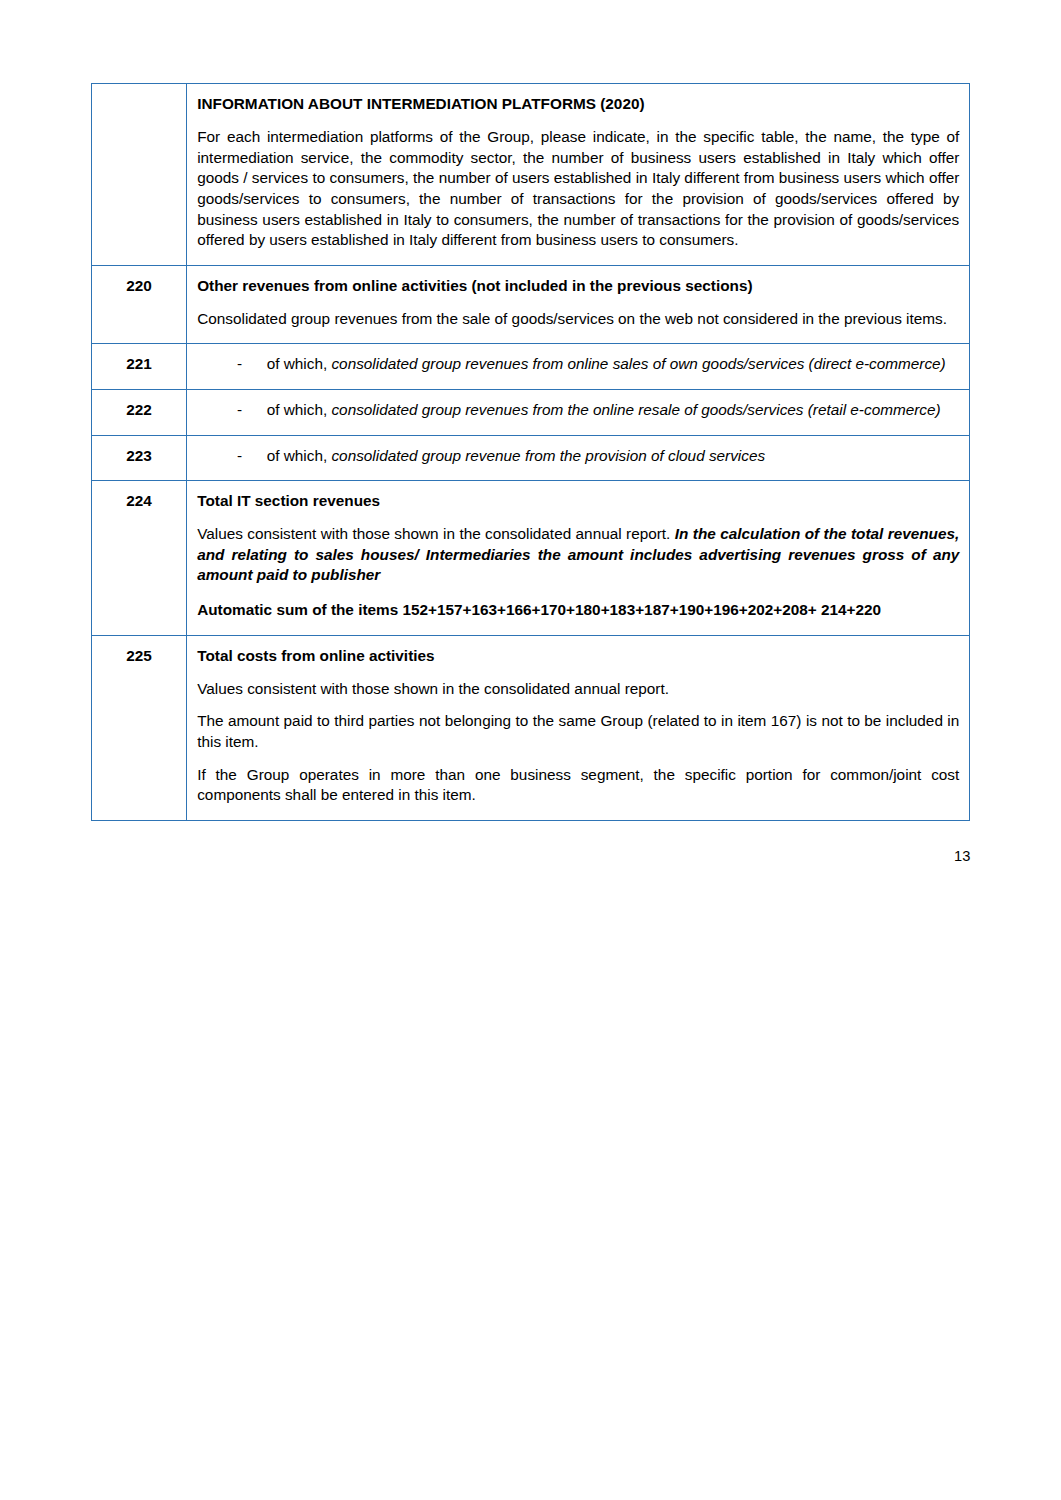| | INFORMATION ABOUT INTERMEDIATION PLATFORMS (2020) For each intermediation platforms of the Group, please indicate, in the specific table, the name, the type of intermediation service, the commodity sector, the number of business users established in Italy which offer goods / services to consumers, the number of users established in Italy different from business users which offer goods/services to consumers, the number of transactions for the provision of goods/services offered by business users established in Italy to consumers, the number of transactions for the provision of goods/services offered by users established in Italy different from business users to consumers. |
| 220 | Other revenues from online activities (not included in the previous sections) Consolidated group revenues from the sale of goods/services on the web not considered in the previous items. |
| 221 | - of which, consolidated group revenues from online sales of own goods/services (direct e-commerce) |
| 222 | - of which, consolidated group revenues from the online resale of goods/services (retail e-commerce) |
| 223 | - of which, consolidated group revenue from the provision of cloud services |
| 224 | Total IT section revenues Values consistent with those shown in the consolidated annual report. In the calculation of the total revenues, and relating to sales houses/ Intermediaries the amount includes advertising revenues gross of any amount paid to publisher Automatic sum of the items 152+157+163+166+170+180+183+187+190+196+202+208+ 214+220 |
| 225 | Total costs from online activities Values consistent with those shown in the consolidated annual report. The amount paid to third parties not belonging to the same Group (related to in item 167) is not to be included in this item. If the Group operates in more than one business segment, the specific portion for common/joint cost components shall be entered in this item. |
13